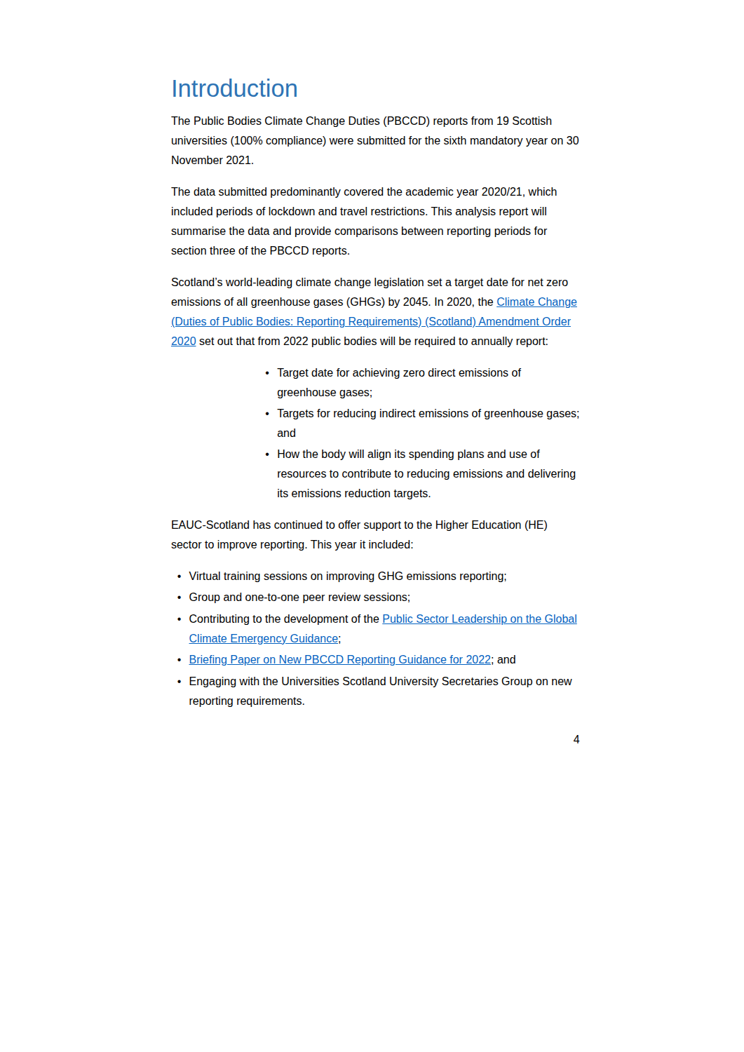Introduction
The Public Bodies Climate Change Duties (PBCCD) reports from 19 Scottish universities (100% compliance) were submitted for the sixth mandatory year on 30 November 2021.
The data submitted predominantly covered the academic year 2020/21, which included periods of lockdown and travel restrictions. This analysis report will summarise the data and provide comparisons between reporting periods for section three of the PBCCD reports.
Scotland’s world-leading climate change legislation set a target date for net zero emissions of all greenhouse gases (GHGs) by 2045. In 2020, the Climate Change (Duties of Public Bodies: Reporting Requirements) (Scotland) Amendment Order 2020 set out that from 2022 public bodies will be required to annually report:
Target date for achieving zero direct emissions of greenhouse gases;
Targets for reducing indirect emissions of greenhouse gases; and
How the body will align its spending plans and use of resources to contribute to reducing emissions and delivering its emissions reduction targets.
EAUC-Scotland has continued to offer support to the Higher Education (HE) sector to improve reporting. This year it included:
Virtual training sessions on improving GHG emissions reporting;
Group and one-to-one peer review sessions;
Contributing to the development of the Public Sector Leadership on the Global Climate Emergency Guidance;
Briefing Paper on New PBCCD Reporting Guidance for 2022; and
Engaging with the Universities Scotland University Secretaries Group on new reporting requirements.
4